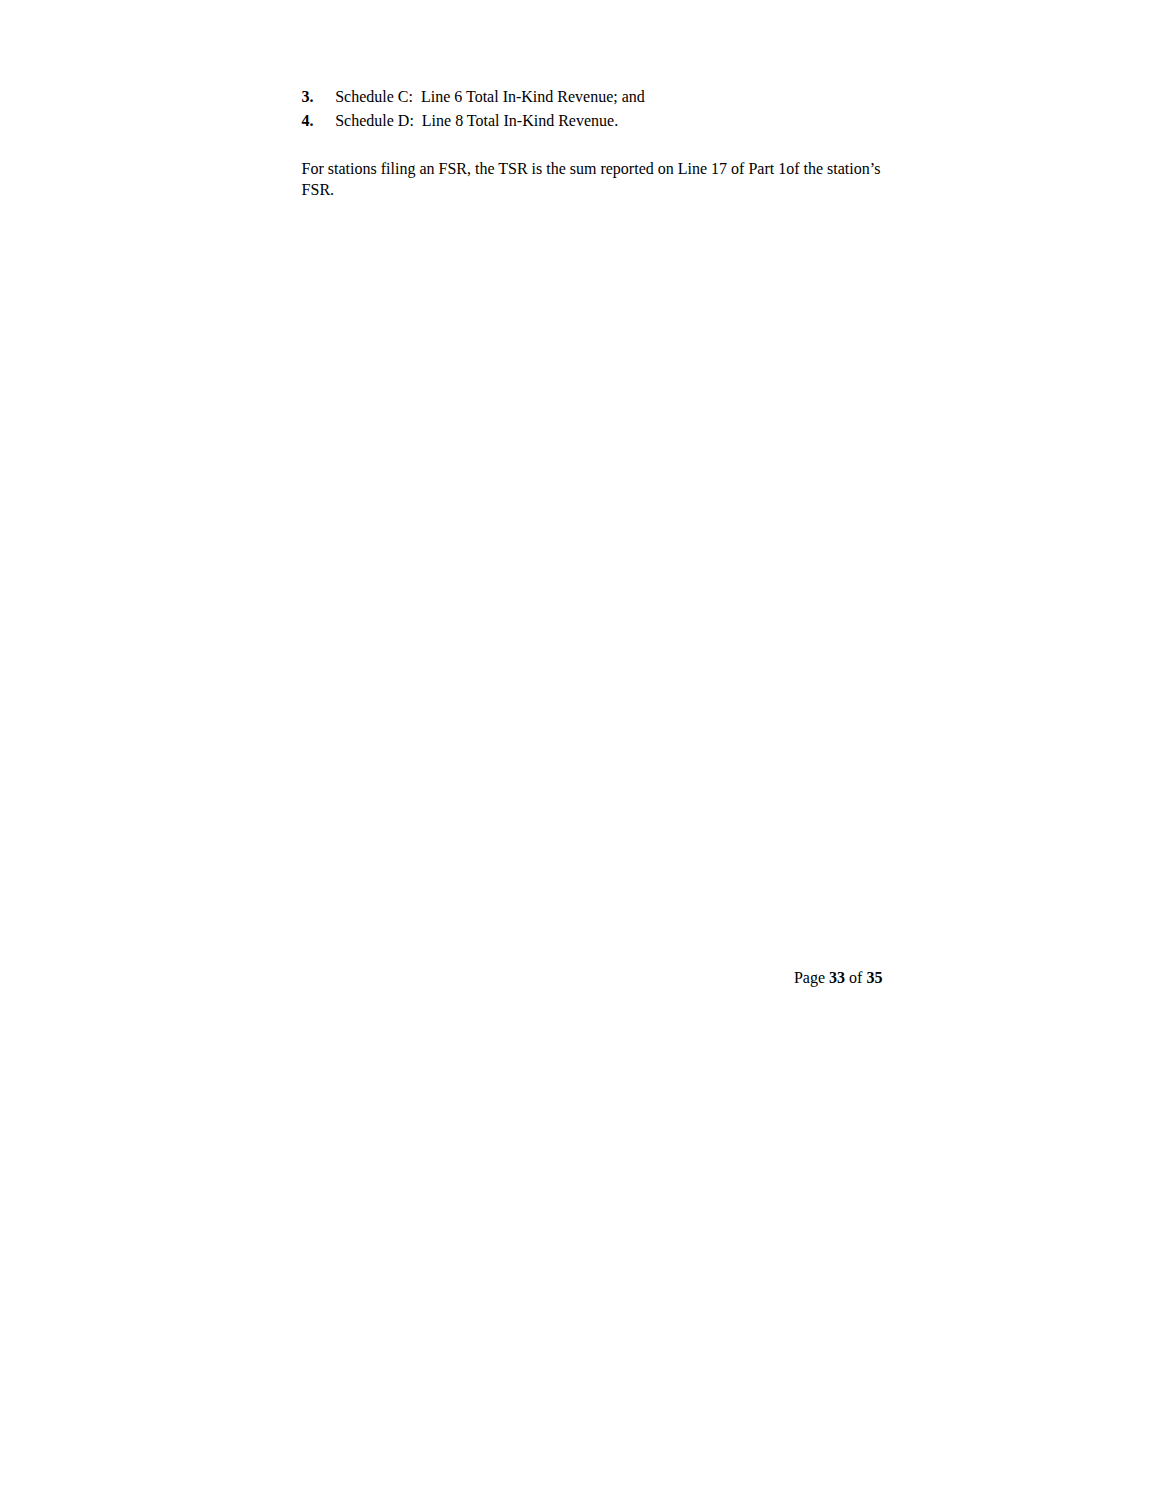3. Schedule C: Line 6 Total In-Kind Revenue; and
4. Schedule D: Line 8 Total In-Kind Revenue.
For stations filing an FSR, the TSR is the sum reported on Line 17 of Part 1of the station’s FSR.
Page 33 of 35